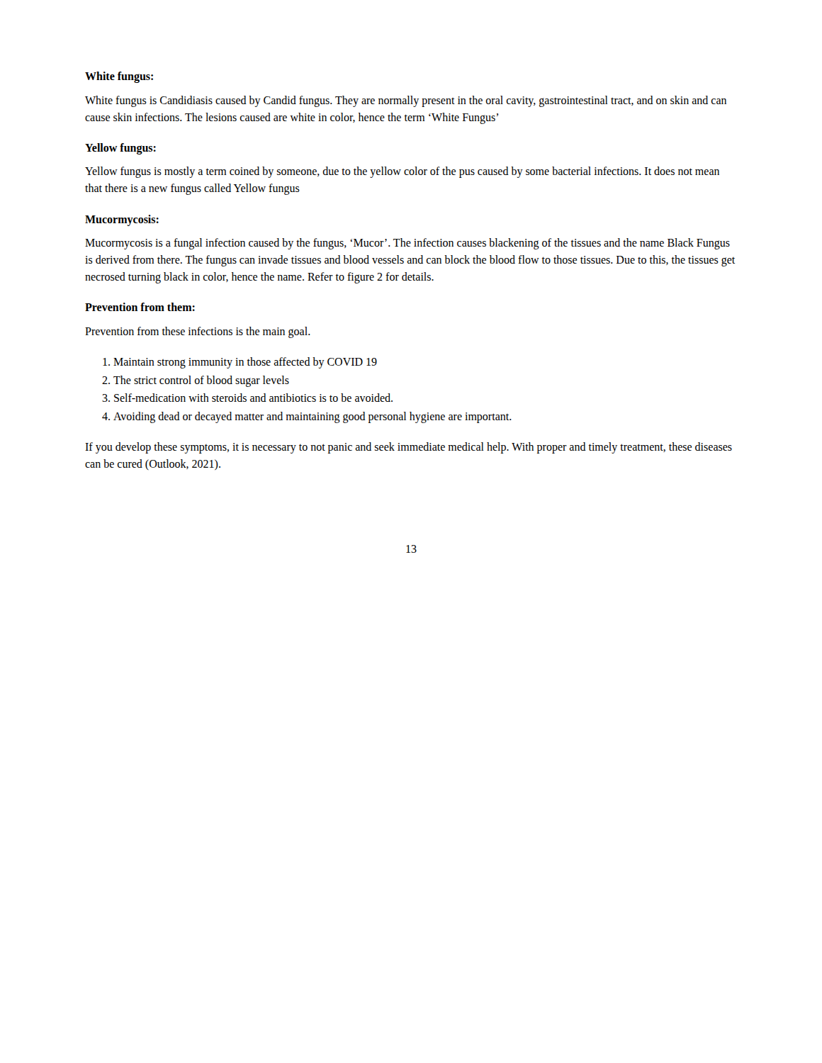White fungus:
White fungus is Candidiasis caused by Candid fungus. They are normally present in the oral cavity, gastrointestinal tract, and on skin and can cause skin infections. The lesions caused are white in color, hence the term ‘White Fungus’
Yellow fungus:
Yellow fungus is mostly a term coined by someone, due to the yellow color of the pus caused by some bacterial infections. It does not mean that there is a new fungus called Yellow fungus
Mucormycosis:
Mucormycosis is a fungal infection caused by the fungus, ‘Mucor’. The infection causes blackening of the tissues and the name Black Fungus is derived from there. The fungus can invade tissues and blood vessels and can block the blood flow to those tissues. Due to this, the tissues get necrosed turning black in color, hence the name. Refer to figure 2 for details.
Prevention from them:
Prevention from these infections is the main goal.
Maintain strong immunity in those affected by COVID 19
The strict control of blood sugar levels
Self-medication with steroids and antibiotics is to be avoided.
Avoiding dead or decayed matter and maintaining good personal hygiene are important.
If you develop these symptoms, it is necessary to not panic and seek immediate medical help. With proper and timely treatment, these diseases can be cured (Outlook, 2021).
13